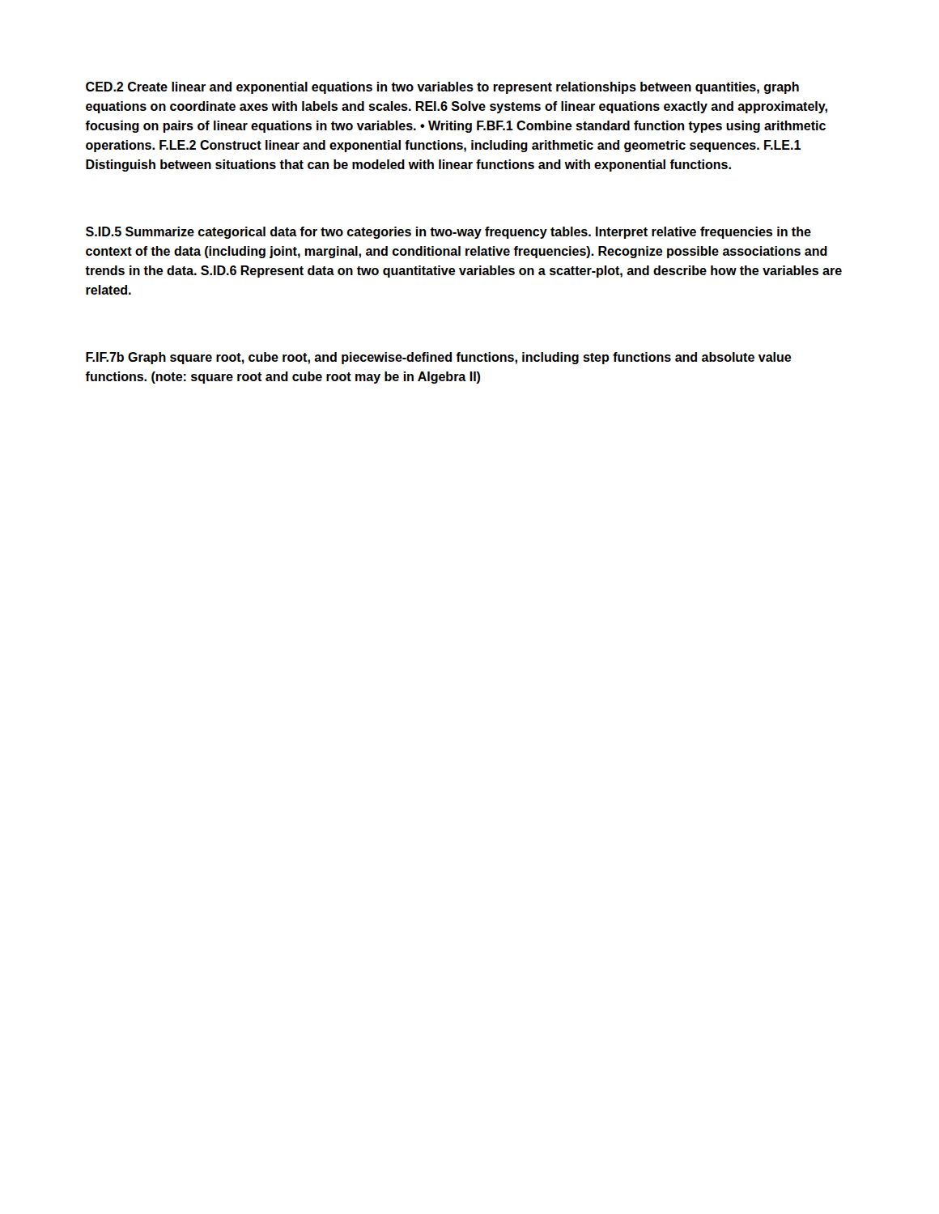CED.2 Create linear and exponential equations in two variables to represent relationships between quantities, graph equations on coordinate axes with labels and scales. REI.6 Solve systems of linear equations exactly and approximately, focusing on pairs of linear equations in two variables. • Writing F.BF.1 Combine standard function types using arithmetic operations. F.LE.2 Construct linear and exponential functions, including arithmetic and geometric sequences. F.LE.1 Distinguish between situations that can be modeled with linear functions and with exponential functions.
S.ID.5 Summarize categorical data for two categories in two-way frequency tables. Interpret relative frequencies in the context of the data (including joint, marginal, and conditional relative frequencies). Recognize possible associations and trends in the data. S.ID.6 Represent data on two quantitative variables on a scatter-plot, and describe how the variables are related.
F.IF.7b Graph square root, cube root, and piecewise-defined functions, including step functions and absolute value functions. (note: square root and cube root may be in Algebra II)